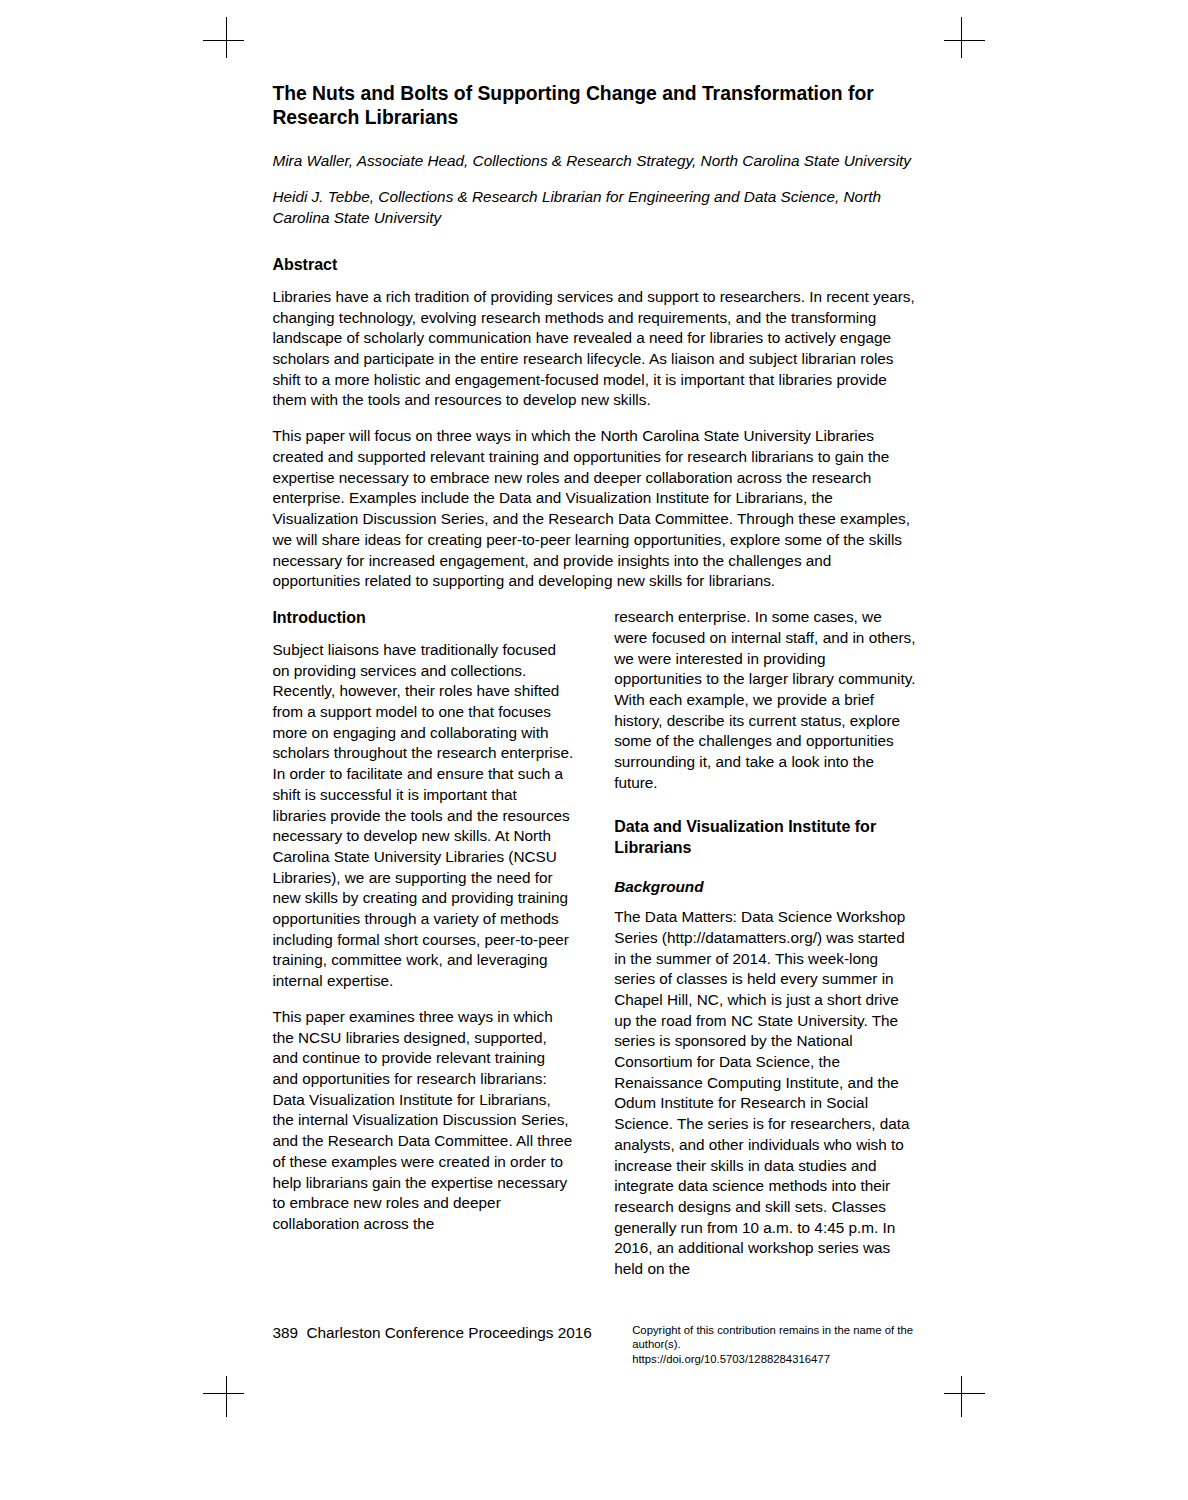The Nuts and Bolts of Supporting Change and Transformation for Research Librarians
Mira Waller, Associate Head, Collections & Research Strategy, North Carolina State University
Heidi J. Tebbe, Collections & Research Librarian for Engineering and Data Science, North Carolina State University
Abstract
Libraries have a rich tradition of providing services and support to researchers. In recent years, changing technology, evolving research methods and requirements, and the transforming landscape of scholarly communication have revealed a need for libraries to actively engage scholars and participate in the entire research lifecycle. As liaison and subject librarian roles shift to a more holistic and engagement-focused model, it is important that libraries provide them with the tools and resources to develop new skills.
This paper will focus on three ways in which the North Carolina State University Libraries created and supported relevant training and opportunities for research librarians to gain the expertise necessary to embrace new roles and deeper collaboration across the research enterprise. Examples include the Data and Visualization Institute for Librarians, the Visualization Discussion Series, and the Research Data Committee. Through these examples, we will share ideas for creating peer-to-peer learning opportunities, explore some of the skills necessary for increased engagement, and provide insights into the challenges and opportunities related to supporting and developing new skills for librarians.
Introduction
Subject liaisons have traditionally focused on providing services and collections. Recently, however, their roles have shifted from a support model to one that focuses more on engaging and collaborating with scholars throughout the research enterprise. In order to facilitate and ensure that such a shift is successful it is important that libraries provide the tools and the resources necessary to develop new skills. At North Carolina State University Libraries (NCSU Libraries), we are supporting the need for new skills by creating and providing training opportunities through a variety of methods including formal short courses, peer-to-peer training, committee work, and leveraging internal expertise.
This paper examines three ways in which the NCSU libraries designed, supported, and continue to provide relevant training and opportunities for research librarians: Data Visualization Institute for Librarians, the internal Visualization Discussion Series, and the Research Data Committee. All three of these examples were created in order to help librarians gain the expertise necessary to embrace new roles and deeper collaboration across the
research enterprise. In some cases, we were focused on internal staff, and in others, we were interested in providing opportunities to the larger library community. With each example, we provide a brief history, describe its current status, explore some of the challenges and opportunities surrounding it, and take a look into the future.
Data and Visualization Institute for Librarians
Background
The Data Matters: Data Science Workshop Series (http://datamatters.org/) was started in the summer of 2014. This week-long series of classes is held every summer in Chapel Hill, NC, which is just a short drive up the road from NC State University. The series is sponsored by the National Consortium for Data Science, the Renaissance Computing Institute, and the Odum Institute for Research in Social Science. The series is for researchers, data analysts, and other individuals who wish to increase their skills in data studies and integrate data science methods into their research designs and skill sets. Classes generally run from 10 a.m. to 4:45 p.m. In 2016, an additional workshop series was held on the
389 Charleston Conference Proceedings 2016
Copyright of this contribution remains in the name of the author(s).
https://doi.org/10.5703/1288284316477